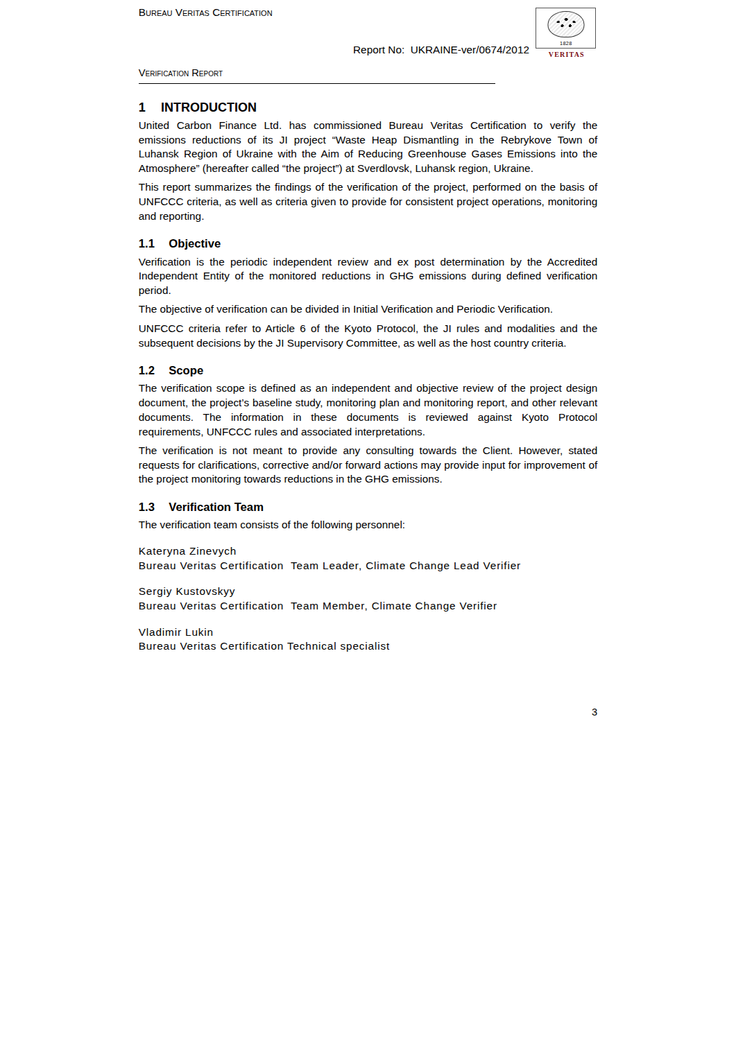Bureau Veritas Certification
Report No: UKRAINE-ver/0674/2012
Verification Report
1828
VERITAS
1 INTRODUCTION
United Carbon Finance Ltd. has commissioned Bureau Veritas Certification to verify the emissions reductions of its JI project “Waste Heap Dismantling in the Rebrykove Town of Luhansk Region of Ukraine with the Aim of Reducing Greenhouse Gases Emissions into the Atmosphere” (hereafter called “the project”) at Sverdlovsk, Luhansk region, Ukraine.
This report summarizes the findings of the verification of the project, performed on the basis of UNFCCC criteria, as well as criteria given to provide for consistent project operations, monitoring and reporting.
1.1 Objective
Verification is the periodic independent review and ex post determination by the Accredited Independent Entity of the monitored reductions in GHG emissions during defined verification period.
The objective of verification can be divided in Initial Verification and Periodic Verification.
UNFCCC criteria refer to Article 6 of the Kyoto Protocol, the JI rules and modalities and the subsequent decisions by the JI Supervisory Committee, as well as the host country criteria.
1.2 Scope
The verification scope is defined as an independent and objective review of the project design document, the project’s baseline study, monitoring plan and monitoring report, and other relevant documents. The information in these documents is reviewed against Kyoto Protocol requirements, UNFCCC rules and associated interpretations.
The verification is not meant to provide any consulting towards the Client. However, stated requests for clarifications, corrective and/or forward actions may provide input for improvement of the project monitoring towards reductions in the GHG emissions.
1.3 Verification Team
The verification team consists of the following personnel:
Kateryna Zinevych
Bureau Veritas Certification Team Leader, Climate Change Lead Verifier
Sergiy Kustovskyy
Bureau Veritas Certification Team Member, Climate Change Verifier
Vladimir Lukin
Bureau Veritas Certification Technical specialist
3